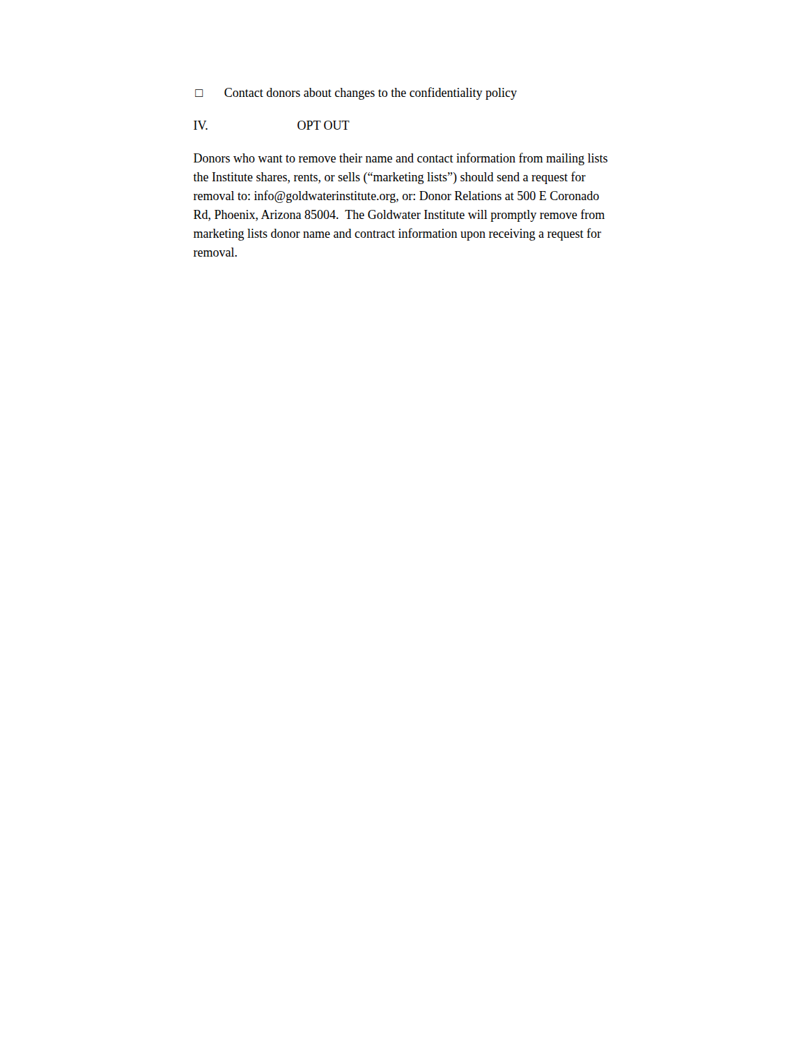Contact donors about changes to the confidentiality policy
IV. OPT OUT
Donors who want to remove their name and contact information from mailing lists the Institute shares, rents, or sells (“marketing lists”) should send a request for removal to: info@goldwaterinstitute.org, or: Donor Relations at 500 E Coronado Rd, Phoenix, Arizona 85004. The Goldwater Institute will promptly remove from marketing lists donor name and contract information upon receiving a request for removal.